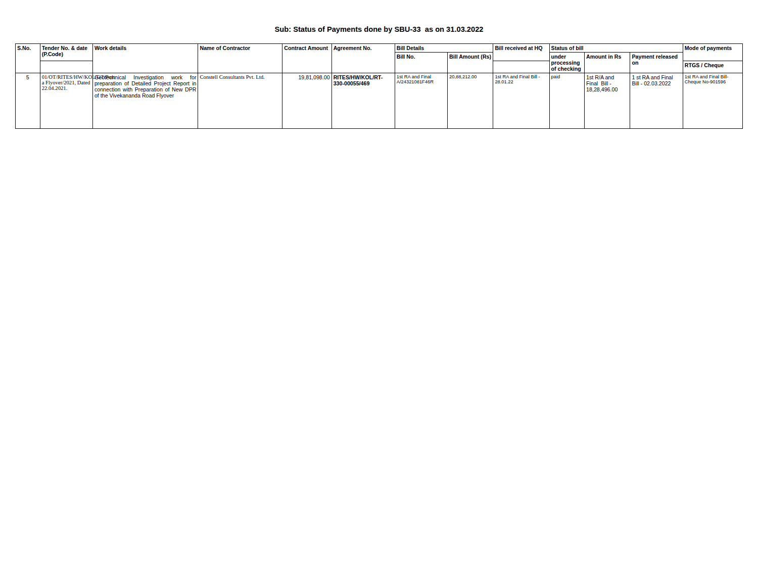Sub: Status of Payments done by SBU-33 as on 31.03.2022
| S.No. | Tender No. & date (P.Code) | Work details | Name of Contractor | Contract Amount | Agreement No. | Bill Details | Bill received at HQ | Status of bill | Mode of payments |
| --- | --- | --- | --- | --- | --- | --- | --- | --- | --- |
| Bill No. | Bill Amount (Rs) | under processing of checking | Amount in Rs | Payment released on |
| | | RTGS / Cheque |
| 5 | 01/OT/RITES/HW/KOL/GT/Post a Flyover/2021, Dated 22.04.2021. | Geotechnical Investigation work for preparation of Detailed Project Report in connection with Preparation of New DPR of the Vivekananda Road Flyover | Constell Consultants Pvt. Ltd. | 19,81,098.00 | RITES/HW/KOL/RT-330-00055/469 | 1st RA and Final A/24321081F46R | 20,88,212.00 | 1st RA and Final Bill - 28.01.22 | paid | 1st R/A and Final Bill - 18,28,496.00 | 1 st RA and Final Bill - 02.03.2022 | 1st RA and Final Bill- Cheque No-901596 |